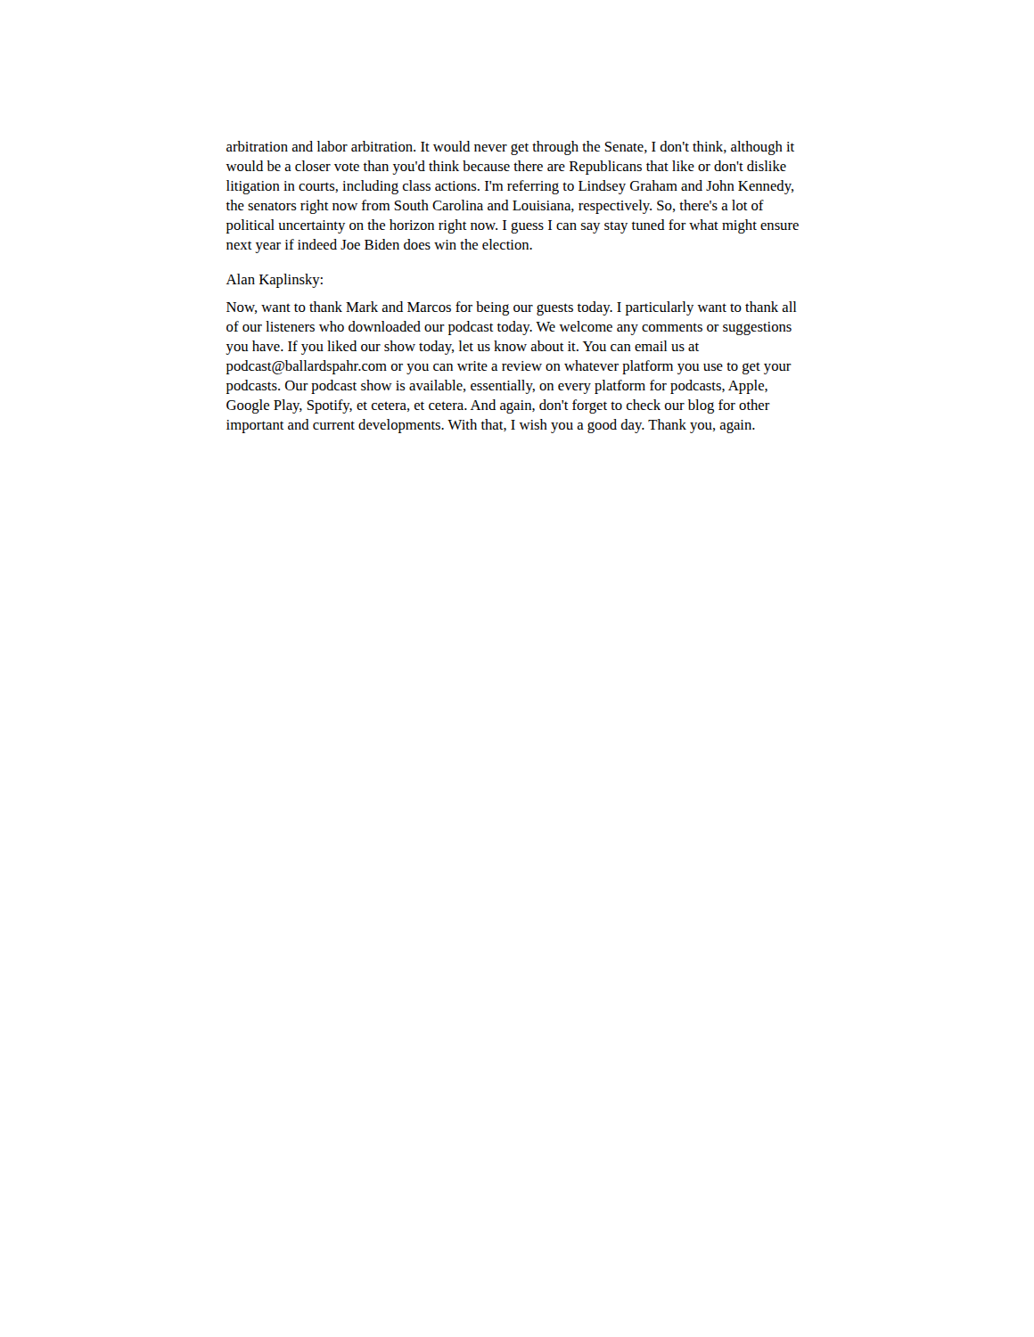arbitration and labor arbitration. It would never get through the Senate, I don't think, although it would be a closer vote than you'd think because there are Republicans that like or don't dislike litigation in courts, including class actions. I'm referring to Lindsey Graham and John Kennedy, the senators right now from South Carolina and Louisiana, respectively. So, there's a lot of political uncertainty on the horizon right now. I guess I can say stay tuned for what might ensure next year if indeed Joe Biden does win the election.
Alan Kaplinsky:
Now, want to thank Mark and Marcos for being our guests today. I particularly want to thank all of our listeners who downloaded our podcast today. We welcome any comments or suggestions you have. If you liked our show today, let us know about it. You can email us at podcast@ballardspahr.com or you can write a review on whatever platform you use to get your podcasts. Our podcast show is available, essentially, on every platform for podcasts, Apple, Google Play, Spotify, et cetera, et cetera. And again, don't forget to check our blog for other important and current developments. With that, I wish you a good day. Thank you, again.